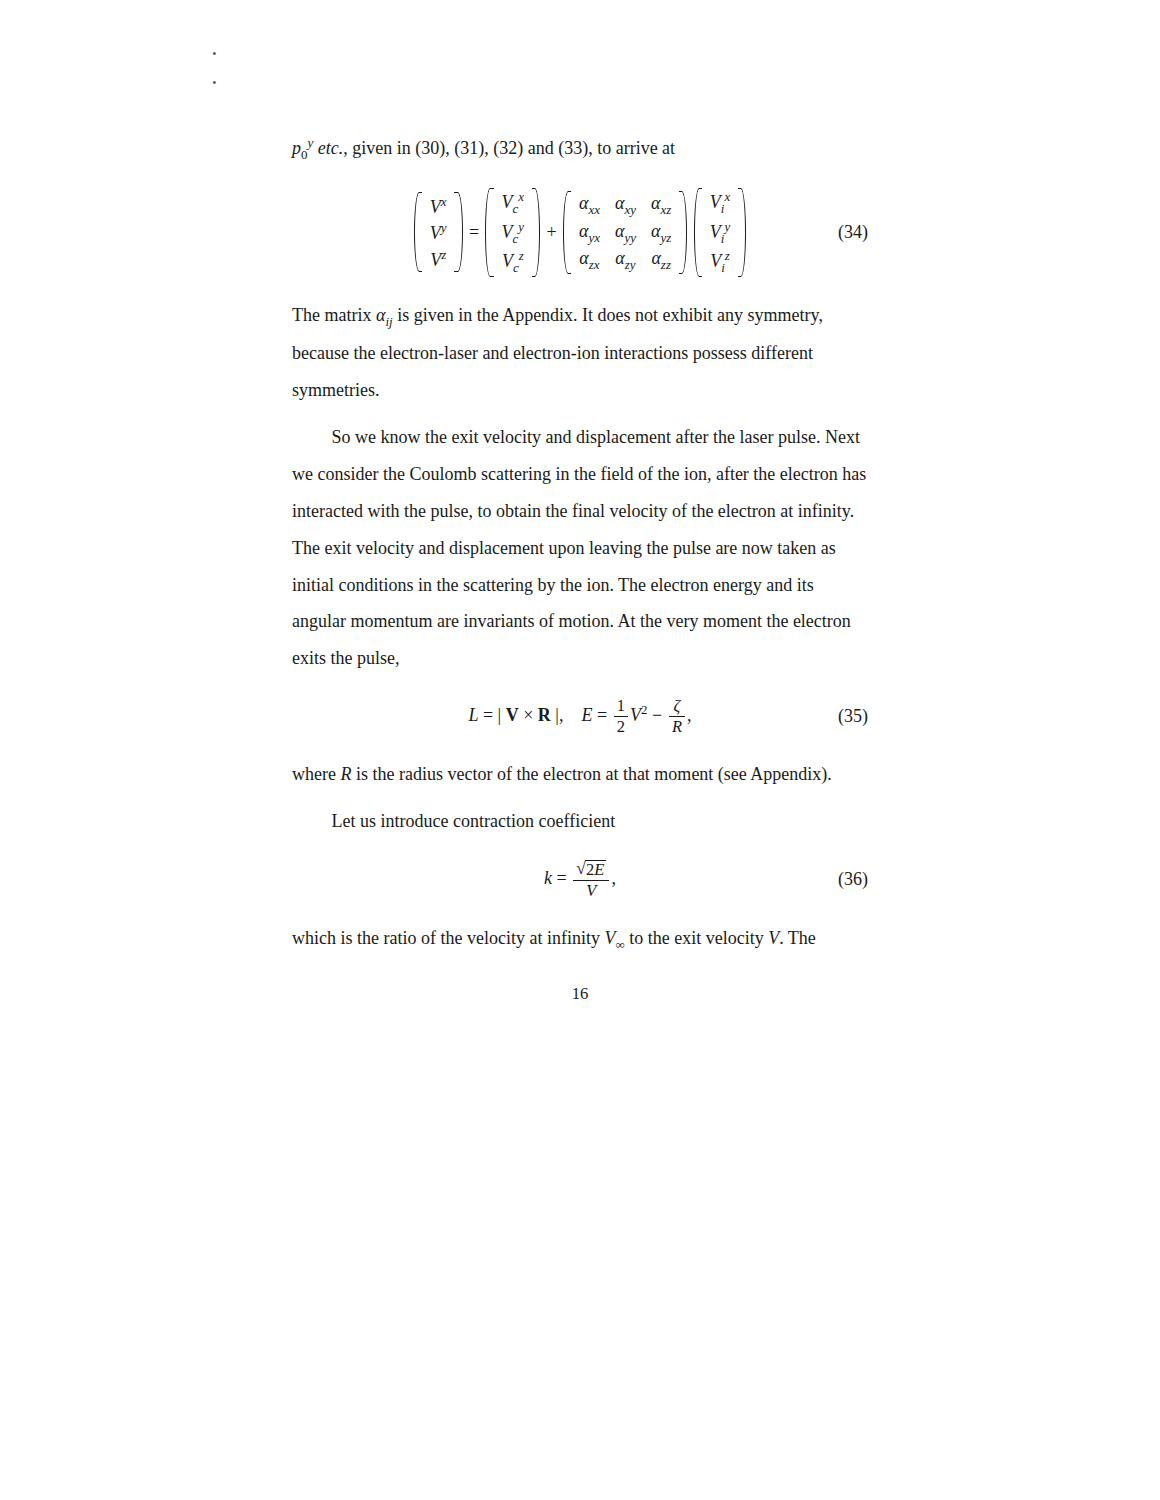•
•
p0y etc., given in (30), (31), (32) and (33), to arrive at
| V x |
| V y |
| V z |
=
| V c x |
| V c y |
| V c z |
+
| α xx | α xy | α xz |
| α yx | α yy | α yz |
| α zx | α zy | α zz |
| V i x |
| V i y |
| V i z |
(34)
The matrix αij is given in the Appendix. It does not exhibit any symmetry, because the electron-laser and electron-ion interactions possess different symmetries.
So we know the exit velocity and displacement after the laser pulse. Next we consider the Coulomb scattering in the field of the ion, after the electron has interacted with the pulse, to obtain the final velocity of the electron at infinity. The exit velocity and displacement upon leaving the pulse are now taken as initial conditions in the scattering by the ion. The electron energy and its angular momentum are invariants of motion. At the very moment the electron exits the pulse,
L = | V × R |, E = 12 V2 − ζR,
(35)
where R is the radius vector of the electron at that moment (see Appendix).
Let us introduce contraction coefficient
k = 2E V,
(36)
which is the ratio of the velocity at infinity V∞ to the exit velocity V. The
16